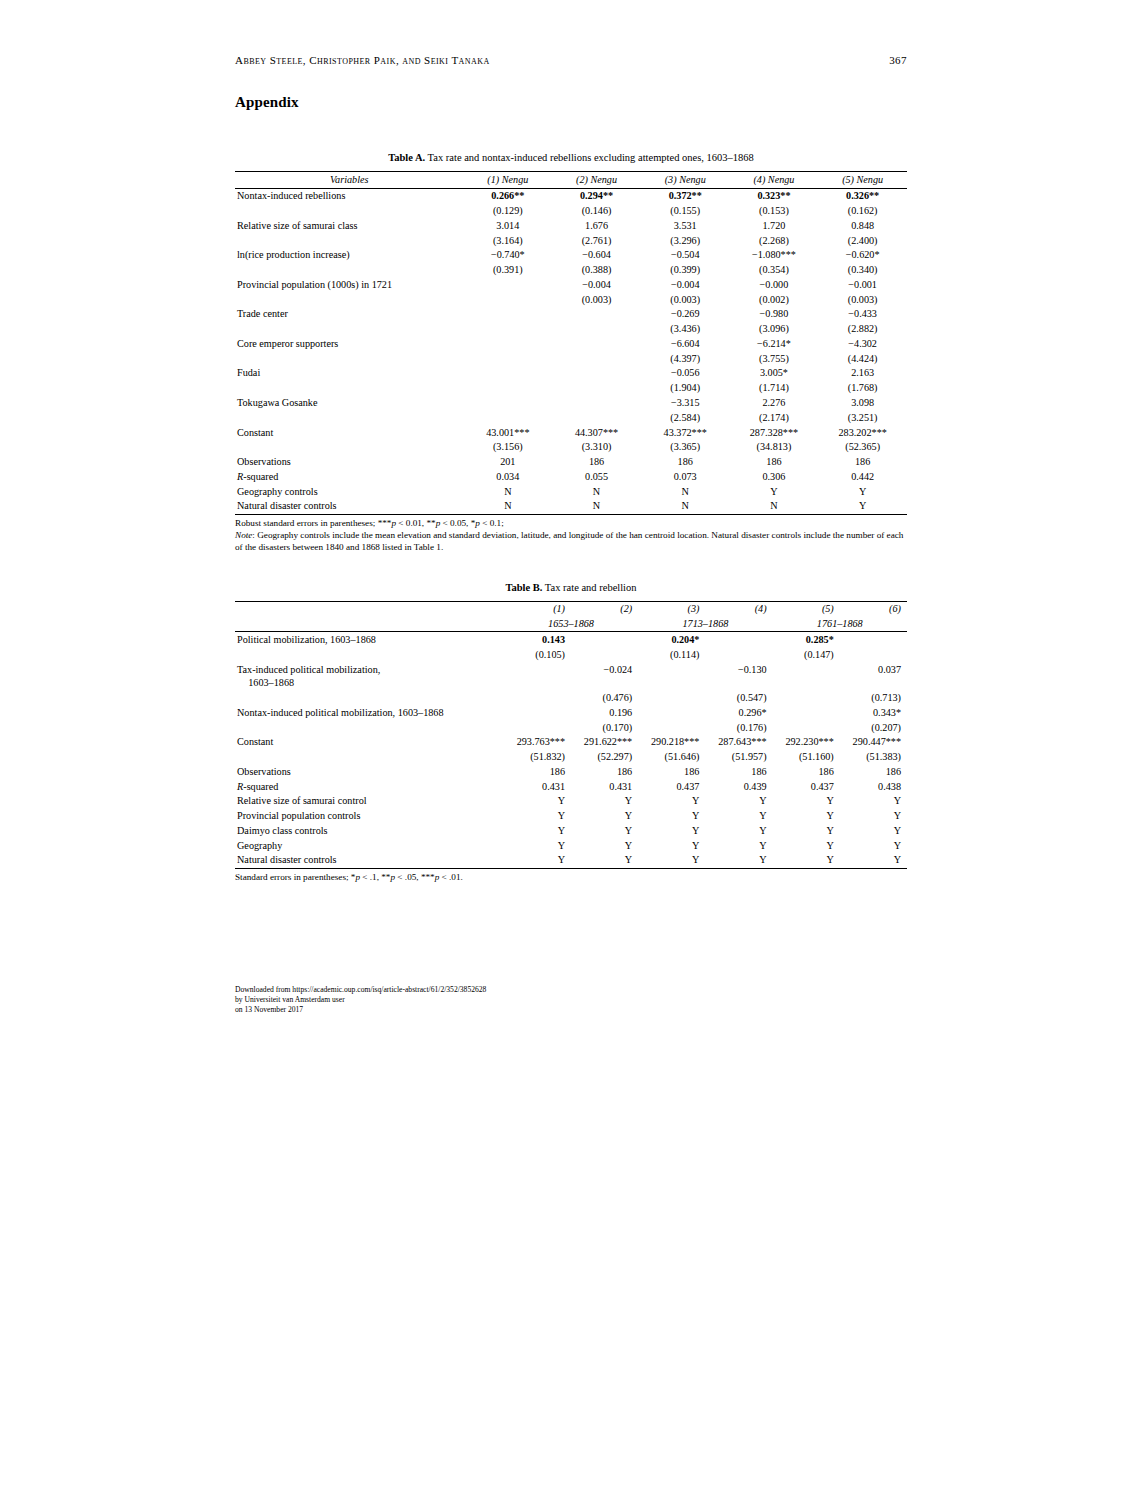Abbey Steele, Christopher Paik, and Seiki Tanaka
367
Appendix
Table A. Tax rate and nontax-induced rebellions excluding attempted ones, 1603–1868
| Variables | (1) Nengu | (2) Nengu | (3) Nengu | (4) Nengu | (5) Nengu |
| Nontax-induced rebellions | 0.266** | 0.294** | 0.372** | 0.323** | 0.326** |
| | (0.129) | (0.146) | (0.155) | (0.153) | (0.162) |
| Relative size of samurai class | 3.014 | 1.676 | 3.531 | 1.720 | 0.848 |
| | (3.164) | (2.761) | (3.296) | (2.268) | (2.400) |
| ln(rice production increase) | −0.740* | −0.604 | −0.504 | −1.080*** | −0.620* |
| | (0.391) | (0.388) | (0.399) | (0.354) | (0.340) |
| Provincial population (1000s) in 1721 | | −0.004 | −0.004 | −0.000 | −0.001 |
| | | (0.003) | (0.003) | (0.002) | (0.003) |
| Trade center | | | −0.269 | −0.980 | −0.433 |
| | | | (3.436) | (3.096) | (2.882) |
| Core emperor supporters | | | −6.604 | −6.214* | −4.302 |
| | | | (4.397) | (3.755) | (4.424) |
| Fudai | | | −0.056 | 3.005* | 2.163 |
| | | | (1.904) | (1.714) | (1.768) |
| Tokugawa Gosanke | | | −3.315 | 2.276 | 3.098 |
| | | | (2.584) | (2.174) | (3.251) |
| Constant | 43.001*** | 44.307*** | 43.372*** | 287.328*** | 283.202*** |
| | (3.156) | (3.310) | (3.365) | (34.813) | (52.365) |
| Observations | 201 | 186 | 186 | 186 | 186 |
| R -squared | 0.034 | 0.055 | 0.073 | 0.306 | 0.442 |
| Geography controls | N | N | N | Y | Y |
| Natural disaster controls | N | N | N | N | Y |
Robust standard errors in parentheses; ***p < 0.01, **p < 0.05, *p < 0.1;
Note: Geography controls include the mean elevation and standard deviation, latitude, and longitude of the han centroid location. Natural disaster controls include the number of each of the disasters between 1840 and 1868 listed in Table 1.
Table B. Tax rate and rebellion
| | (1) | (2) | (3) | (4) | (5) | (6) |
| | 1653–1868 | 1713–1868 | 1761–1868 |
| Political mobilization, 1603–1868 | 0.143 | | 0.204* | | 0.285* | |
| | (0.105) | | (0.114) | | (0.147) | |
| Tax-induced political mobilization, 1603–1868 | | −0.024 | | −0.130 | | 0.037 |
| | | (0.476) | | (0.547) | | (0.713) |
| Nontax-induced political mobilization, 1603–1868 | | 0.196 | | 0.296* | | 0.343* |
| | | (0.170) | | (0.176) | | (0.207) |
| Constant | 293.763*** | 291.622*** | 290.218*** | 287.643*** | 292.230*** | 290.447*** |
| | (51.832) | (52.297) | (51.646) | (51.957) | (51.160) | (51.383) |
| Observations | 186 | 186 | 186 | 186 | 186 | 186 |
| R -squared | 0.431 | 0.431 | 0.437 | 0.439 | 0.437 | 0.438 |
| Relative size of samurai control | Y | Y | Y | Y | Y | Y |
| Provincial population controls | Y | Y | Y | Y | Y | Y |
| Daimyo class controls | Y | Y | Y | Y | Y | Y |
| Geography | Y | Y | Y | Y | Y | Y |
| Natural disaster controls | Y | Y | Y | Y | Y | Y |
Standard errors in parentheses; *p < .1, **p < .05, ***p < .01.
Downloaded from https://academic.oup.com/isq/article-abstract/61/2/352/3852628
by Universiteit van Amsterdam user
on 13 November 2017